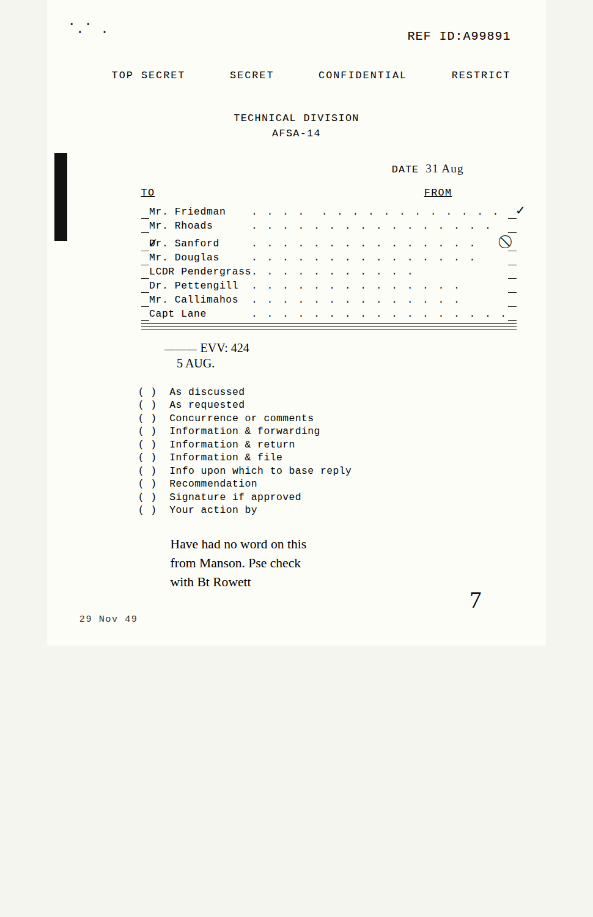. .
. .
REF ID:A99891
TOP SECRET SECRET CONFIDENTIAL RESTRICT
TECHNICAL DIVISION
AFSA-14
DATE 31 Aug
TO FROM
| | Mr. Friedman | . . . . . . . . . . . . . . . . | ✓ |
| | Mr. Rhoads | . . . . . . . . . . . . . . . . | |
| ✓ | Dr. Sanford | . . . . . . . . . . . . . . . | ⃠ |
| | Mr. Douglas | . . . . . . . . . . . . . . . | |
| | LCDR Pendergrass | . . . . . . . . . . . | |
| | Dr. Pettengill | . . . . . . . . . . . . . . | |
| | Mr. Callimahos | . . . . . . . . . . . . . . | |
| | Capt Lane | . . . . . . . . . . . . . . . . . | |
——— EVV: 424
5 AUG.
As discussed
As requested
Concurrence or comments
Information & forwarding
Information & return
Information & file
Info upon which to base reply
Recommendation
Signature if approved
Your action by
Have had no word on this
from Manson. Pse check
with Bt Rowett
7
29 Nov 49